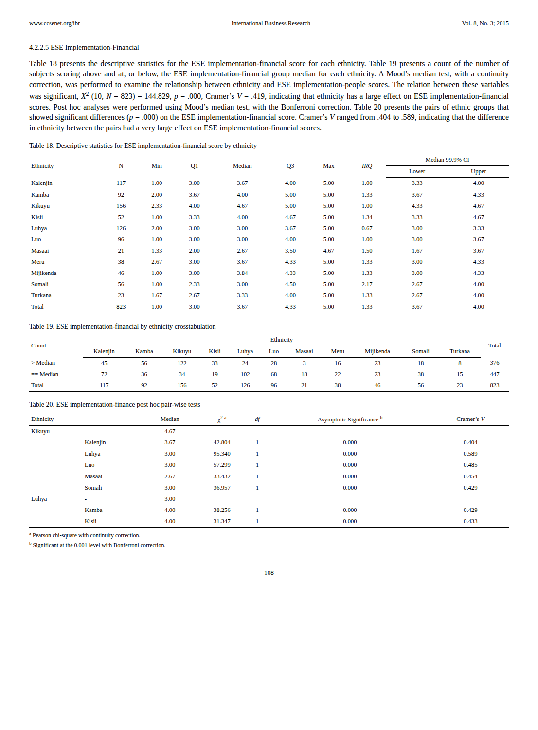www.ccsenet.org/ibr
International Business Research
Vol. 8, No. 3; 2015
4.2.2.5 ESE Implementation-Financial
Table 18 presents the descriptive statistics for the ESE implementation-financial score for each ethnicity. Table 19 presents a count of the number of subjects scoring above and at, or below, the ESE implementation-financial group median for each ethnicity. A Mood’s median test, with a continuity correction, was performed to examine the relationship between ethnicity and ESE implementation-people scores. The relation between these variables was significant, X2 (10, N = 823) = 144.829, p = .000, Cramer’s V = .419, indicating that ethnicity has a large effect on ESE implementation-financial scores. Post hoc analyses were performed using Mood’s median test, with the Bonferroni correction. Table 20 presents the pairs of ethnic groups that showed significant differences (p = .000) on the ESE implementation-financial score. Cramer’s V ranged from .404 to .589, indicating that the difference in ethnicity between the pairs had a very large effect on ESE implementation-financial scores.
Table 18. Descriptive statistics for ESE implementation-financial score by ethnicity
| Ethnicity | N | Min | Q1 | Median | Q3 | Max | IRQ | Median 99.9% CI |
| --- | --- | --- | --- | --- | --- | --- | --- | --- |
| Lower | Upper |
| Kalenjin | 117 | 1.00 | 3.00 | 3.67 | 4.00 | 5.00 | 1.00 | 3.33 | 4.00 |
| Kamba | 92 | 2.00 | 3.67 | 4.00 | 5.00 | 5.00 | 1.33 | 3.67 | 4.33 |
| Kikuyu | 156 | 2.33 | 4.00 | 4.67 | 5.00 | 5.00 | 1.00 | 4.33 | 4.67 |
| Kisii | 52 | 1.00 | 3.33 | 4.00 | 4.67 | 5.00 | 1.34 | 3.33 | 4.67 |
| Luhya | 126 | 2.00 | 3.00 | 3.00 | 3.67 | 5.00 | 0.67 | 3.00 | 3.33 |
| Luo | 96 | 1.00 | 3.00 | 3.00 | 4.00 | 5.00 | 1.00 | 3.00 | 3.67 |
| Masaai | 21 | 1.33 | 2.00 | 2.67 | 3.50 | 4.67 | 1.50 | 1.67 | 3.67 |
| Meru | 38 | 2.67 | 3.00 | 3.67 | 4.33 | 5.00 | 1.33 | 3.00 | 4.33 |
| Mijikenda | 46 | 1.00 | 3.00 | 3.84 | 4.33 | 5.00 | 1.33 | 3.00 | 4.33 |
| Somali | 56 | 1.00 | 2.33 | 3.00 | 4.50 | 5.00 | 2.17 | 2.67 | 4.00 |
| Turkana | 23 | 1.67 | 2.67 | 3.33 | 4.00 | 5.00 | 1.33 | 2.67 | 4.00 |
| Total | 823 | 1.00 | 3.00 | 3.67 | 4.33 | 5.00 | 1.33 | 3.67 | 4.00 |
Table 19. ESE implementation-financial by ethnicity crosstabulation
| Count | Ethnicity | Total |
| --- | --- | --- |
| Kalenjin | Kamba | Kikuyu | Kisii | Luhya | Luo | Masaai | Meru | Mijikenda | Somali | Turkana |
| > Median | 45 | 56 | 122 | 33 | 24 | 28 | 3 | 16 | 23 | 18 | 8 | 376 |
| == Median | 72 | 36 | 34 | 19 | 102 | 68 | 18 | 22 | 23 | 38 | 15 | 447 |
| Total | 117 | 92 | 156 | 52 | 126 | 96 | 21 | 38 | 46 | 56 | 23 | 823 |
Table 20. ESE implementation-finance post hoc pair-wise tests
| Ethnicity | Median | χ 2 a | df | Asymptotic Significance b | Cramer’s V |
| --- | --- | --- | --- | --- | --- |
| Kikuyu | - | 4.67 | | | | |
| | Kalenjin | 3.67 | 42.804 | 1 | 0.000 | 0.404 |
| | Luhya | 3.00 | 95.340 | 1 | 0.000 | 0.589 |
| | Luo | 3.00 | 57.299 | 1 | 0.000 | 0.485 |
| | Masaai | 2.67 | 33.432 | 1 | 0.000 | 0.454 |
| | Somali | 3.00 | 36.957 | 1 | 0.000 | 0.429 |
| Luhya | - | 3.00 | | | | |
| | Kamba | 4.00 | 38.256 | 1 | 0.000 | 0.429 |
| | Kisii | 4.00 | 31.347 | 1 | 0.000 | 0.433 |
a Pearson chi-square with continuity correction.
b Significant at the 0.001 level with Bonferroni correction.
108